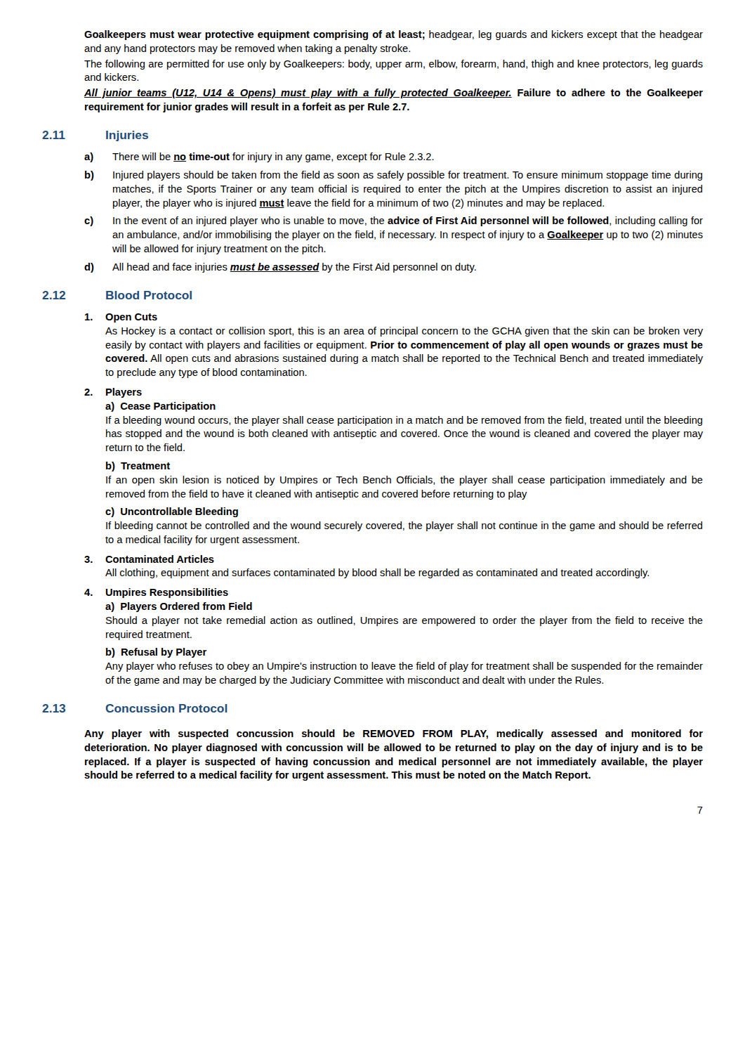Goalkeepers must wear protective equipment comprising of at least; headgear, leg guards and kickers except that the headgear and any hand protectors may be removed when taking a penalty stroke.
The following are permitted for use only by Goalkeepers: body, upper arm, elbow, forearm, hand, thigh and knee protectors, leg guards and kickers.
All junior teams (U12, U14 & Opens) must play with a fully protected Goalkeeper. Failure to adhere to the Goalkeeper requirement for junior grades will result in a forfeit as per Rule 2.7.
2.11 Injuries
a) There will be no time-out for injury in any game, except for Rule 2.3.2.
b) Injured players should be taken from the field as soon as safely possible for treatment. To ensure minimum stoppage time during matches, if the Sports Trainer or any team official is required to enter the pitch at the Umpires discretion to assist an injured player, the player who is injured must leave the field for a minimum of two (2) minutes and may be replaced.
c) In the event of an injured player who is unable to move, the advice of First Aid personnel will be followed, including calling for an ambulance, and/or immobilising the player on the field, if necessary. In respect of injury to a Goalkeeper up to two (2) minutes will be allowed for injury treatment on the pitch.
d) All head and face injuries must be assessed by the First Aid personnel on duty.
2.12 Blood Protocol
1.
Open Cuts
As Hockey is a contact or collision sport, this is an area of principal concern to the GCHA given that the skin can be broken very easily by contact with players and facilities or equipment. Prior to commencement of play all open wounds or grazes must be covered. All open cuts and abrasions sustained during a match shall be reported to the Technical Bench and treated immediately to preclude any type of blood contamination.
2.
Players
a) Cease Participation
If a bleeding wound occurs, the player shall cease participation in a match and be removed from the field, treated until the bleeding has stopped and the wound is both cleaned with antiseptic and covered. Once the wound is cleaned and covered the player may return to the field.
b) Treatment
If an open skin lesion is noticed by Umpires or Tech Bench Officials, the player shall cease participation immediately and be removed from the field to have it cleaned with antiseptic and covered before returning to play
c) Uncontrollable Bleeding
If bleeding cannot be controlled and the wound securely covered, the player shall not continue in the game and should be referred to a medical facility for urgent assessment.
3.
Contaminated Articles
All clothing, equipment and surfaces contaminated by blood shall be regarded as contaminated and treated accordingly.
4.
Umpires Responsibilities
a) Players Ordered from Field
Should a player not take remedial action as outlined, Umpires are empowered to order the player from the field to receive the required treatment.
b) Refusal by Player
Any player who refuses to obey an Umpire's instruction to leave the field of play for treatment shall be suspended for the remainder of the game and may be charged by the Judiciary Committee with misconduct and dealt with under the Rules.
2.13 Concussion Protocol
Any player with suspected concussion should be REMOVED FROM PLAY, medically assessed and monitored for deterioration. No player diagnosed with concussion will be allowed to be returned to play on the day of injury and is to be replaced. If a player is suspected of having concussion and medical personnel are not immediately available, the player should be referred to a medical facility for urgent assessment. This must be noted on the Match Report.
7